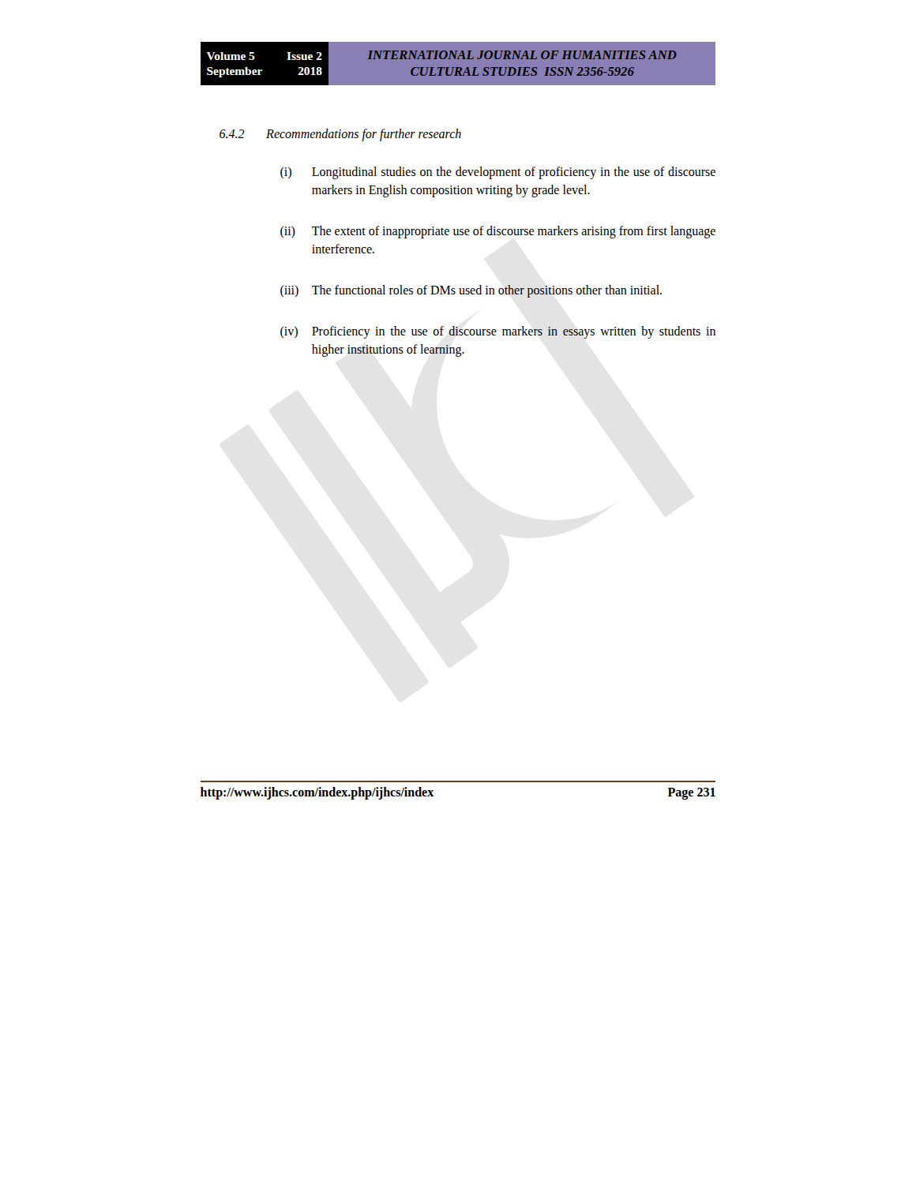Volume 5 Issue 2
September 2018
INTERNATIONAL JOURNAL OF HUMANITIES AND
CULTURAL STUDIES ISSN 2356-5926
6.4.2 Recommendations for further research
(i) Longitudinal studies on the development of proficiency in the use of discourse markers in English composition writing by grade level.
(ii) The extent of inappropriate use of discourse markers arising from first language interference.
(iii) The functional roles of DMs used in other positions other than initial.
(iv) Proficiency in the use of discourse markers in essays written by students in higher institutions of learning.
http://www.ijhcs.com/index.php/ijhcs/index Page 231